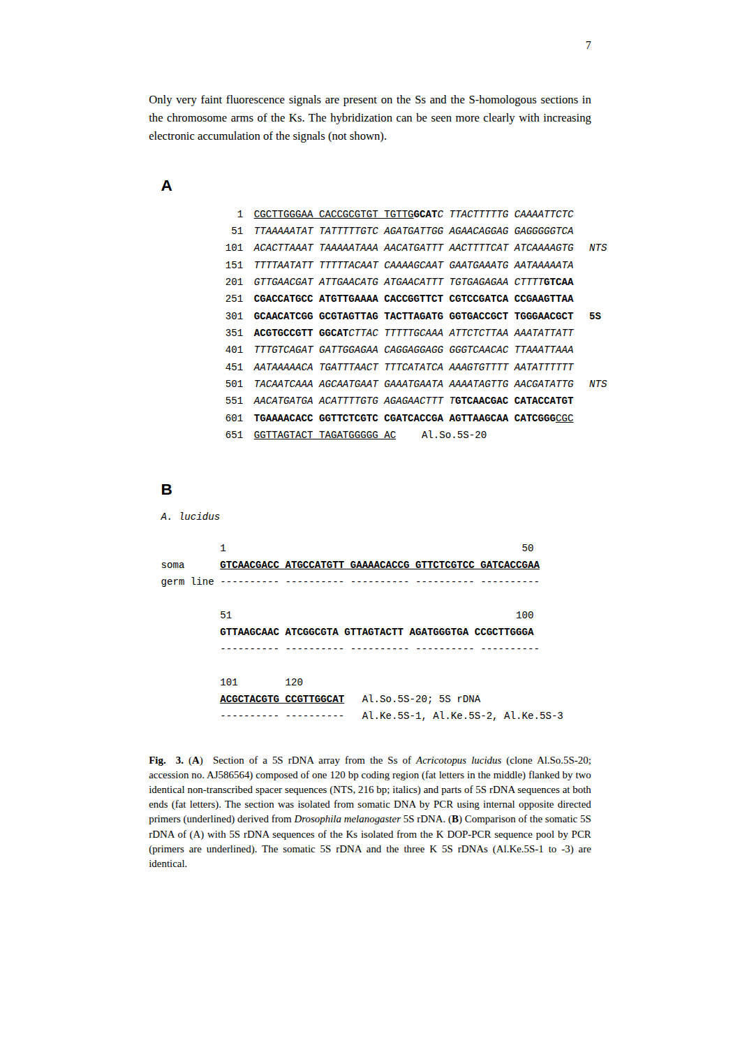7
Only very faint fluorescence signals are present on the Ss and the S-homologous sections in the chromosome arms of the Ks. The hybridization can be seen more clearly with increasing electronic accumulation of the signals (not shown).
A
1 CGCTTGGGAA CACCGCGTGT TGTTG GCAT C TTACTTTTTG CAAAATTCTC 51 TTAAAAATAT TATTTTTGTC AGATGATTGG AGAACAGGAG GAGGGGGTCA 101 ACACTTAAAT TAAAAATAAA AACATGATTT AACTTTTCAT ATCAAAAGTG NTS 151 TTTTAATATT TTTTTACAAT CAAAAGCAAT GAATGAAATG AATAAAAATA 201 GTTGAACGAT ATTGAACATG ATGAACATTT TGTGAGAGAA CTTTT GTCAA 251 CGACCATGCC ATGTTGAAAA CACCGGTTCT CGTCCGATCA CCGAAGTTAA 301 GCAACATCGG GCGTAGTTAG TACTTAGATG GGTGACCGCT TGGGAACGCT 5S 351 ACGTGCCGTT GGCAT CTTAC TTTTTGCAAA ATTCTCTTAA AAATATTATT 401 TTTGTCAGAT GATTGGAGAA CAGGAGGAGG GGGTCAACAC TTAAATTAAA 451 AATAAAAACA TGATTTAACT TTTCATATCA AAAGTGTTTT AATATTTTTT 501 TACAATCAAA AGCAATGAAT GAAATGAATA AAAATAGTTG AACGATATTG NTS 551 AACATGATGA ACATTTTGTG AGAGAACTTT T GTCAACGAC CATACCATGT 601 TGAAAACACC GGTTCTCGTC CGATCACCGA AGTTAAGCAA CATCGGG CGC 651 GGTTAGTACT TAGATGGGGG AC Al.So.5S-20
B
A. lucidus
1 50 soma GTCAACGACC ATGCCATGTT GAAAACACCG GTTCTCGTCC GATCACCGAA germ line---------- ---------- ---------- ---------- ---------- 51 100 GTTAAGCAAC ATCGGCGTA GTTAGTACTT AGATGGGTGA CCGCTTGGGA ---------- ---------- ---------- ---------- ---------- 101 120 ACGCTACGTG CCGTTGGCAT Al.So.5S-20; 5S rDNA ---------- ---------- Al.Ke.5S-1, Al.Ke.5S-2, Al.Ke.5S-3
Fig. 3. (A) Section of a 5S rDNA array from the Ss of Acricotopus lucidus (clone Al.So.5S-20; accession no. AJ586564) composed of one 120 bp coding region (fat letters in the middle) flanked by two identical non-transcribed spacer sequences (NTS, 216 bp; italics) and parts of 5S rDNA sequences at both ends (fat letters). The section was isolated from somatic DNA by PCR using internal opposite directed primers (underlined) derived from Drosophila melanogaster 5S rDNA. (B) Comparison of the somatic 5S rDNA of (A) with 5S rDNA sequences of the Ks isolated from the K DOP-PCR sequence pool by PCR (primers are underlined). The somatic 5S rDNA and the three K 5S rDNAs (Al.Ke.5S-1 to -3) are identical.